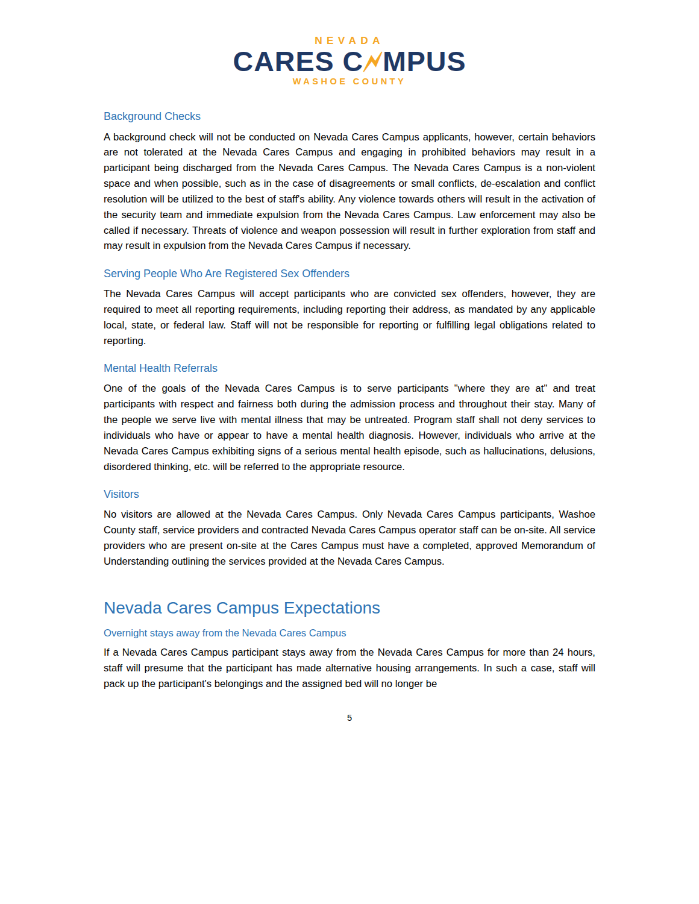NEVADA
CARES C🗲MPUS
WASHOE COUNTY
Background Checks
A background check will not be conducted on Nevada Cares Campus applicants, however, certain behaviors are not tolerated at the Nevada Cares Campus and engaging in prohibited behaviors may result in a participant being discharged from the Nevada Cares Campus. The Nevada Cares Campus is a non-violent space and when possible, such as in the case of disagreements or small conflicts, de-escalation and conflict resolution will be utilized to the best of staff's ability. Any violence towards others will result in the activation of the security team and immediate expulsion from the Nevada Cares Campus. Law enforcement may also be called if necessary. Threats of violence and weapon possession will result in further exploration from staff and may result in expulsion from the Nevada Cares Campus if necessary.
Serving People Who Are Registered Sex Offenders
The Nevada Cares Campus will accept participants who are convicted sex offenders, however, they are required to meet all reporting requirements, including reporting their address, as mandated by any applicable local, state, or federal law. Staff will not be responsible for reporting or fulfilling legal obligations related to reporting.
Mental Health Referrals
One of the goals of the Nevada Cares Campus is to serve participants "where they are at" and treat participants with respect and fairness both during the admission process and throughout their stay. Many of the people we serve live with mental illness that may be untreated. Program staff shall not deny services to individuals who have or appear to have a mental health diagnosis. However, individuals who arrive at the Nevada Cares Campus exhibiting signs of a serious mental health episode, such as hallucinations, delusions, disordered thinking, etc. will be referred to the appropriate resource.
Visitors
No visitors are allowed at the Nevada Cares Campus. Only Nevada Cares Campus participants, Washoe County staff, service providers and contracted Nevada Cares Campus operator staff can be on-site. All service providers who are present on-site at the Cares Campus must have a completed, approved Memorandum of Understanding outlining the services provided at the Nevada Cares Campus.
Nevada Cares Campus Expectations
Overnight stays away from the Nevada Cares Campus
If a Nevada Cares Campus participant stays away from the Nevada Cares Campus for more than 24 hours, staff will presume that the participant has made alternative housing arrangements. In such a case, staff will pack up the participant's belongings and the assigned bed will no longer be
5